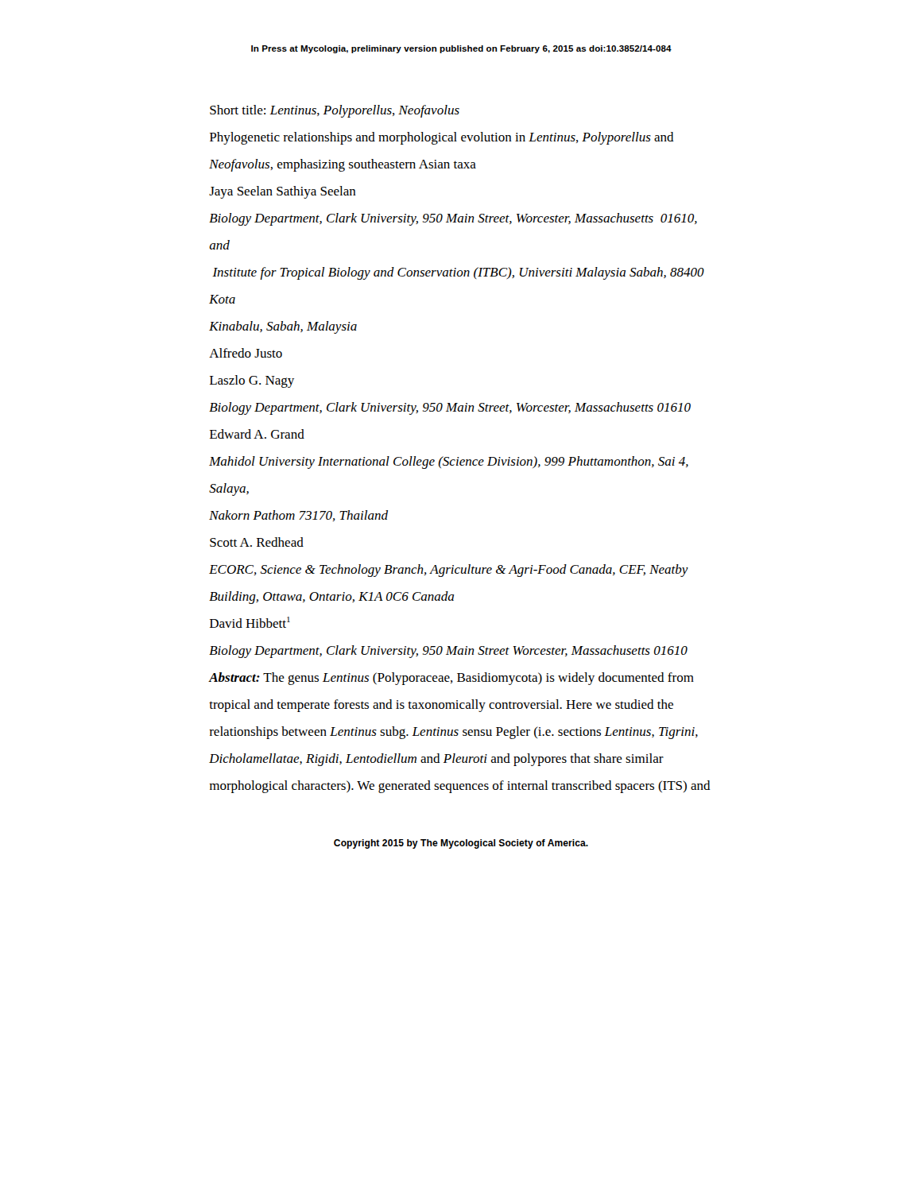In Press at Mycologia, preliminary version published on February 6, 2015 as doi:10.3852/14-084
Short title: Lentinus, Polyporellus, Neofavolus
Phylogenetic relationships and morphological evolution in Lentinus, Polyporellus and
Neofavolus, emphasizing southeastern Asian taxa
Jaya Seelan Sathiya Seelan
Biology Department, Clark University, 950 Main Street, Worcester, Massachusetts 01610, and
Institute for Tropical Biology and Conservation (ITBC), Universiti Malaysia Sabah, 88400 Kota
Kinabalu, Sabah, Malaysia
Alfredo Justo
Laszlo G. Nagy
Biology Department, Clark University, 950 Main Street, Worcester, Massachusetts 01610
Edward A. Grand
Mahidol University International College (Science Division), 999 Phuttamonthon, Sai 4, Salaya,
Nakorn Pathom 73170, Thailand
Scott A. Redhead
ECORC, Science & Technology Branch, Agriculture & Agri-Food Canada, CEF, Neatby
Building, Ottawa, Ontario, K1A 0C6 Canada
David Hibbett1
Biology Department, Clark University, 950 Main Street Worcester, Massachusetts 01610
Abstract: The genus Lentinus (Polyporaceae, Basidiomycota) is widely documented from
tropical and temperate forests and is taxonomically controversial. Here we studied the
relationships between Lentinus subg. Lentinus sensu Pegler (i.e. sections Lentinus, Tigrini,
Dicholamellatae, Rigidi, Lentodiellum and Pleuroti and polypores that share similar
morphological characters). We generated sequences of internal transcribed spacers (ITS) and
Copyright 2015 by The Mycological Society of America.